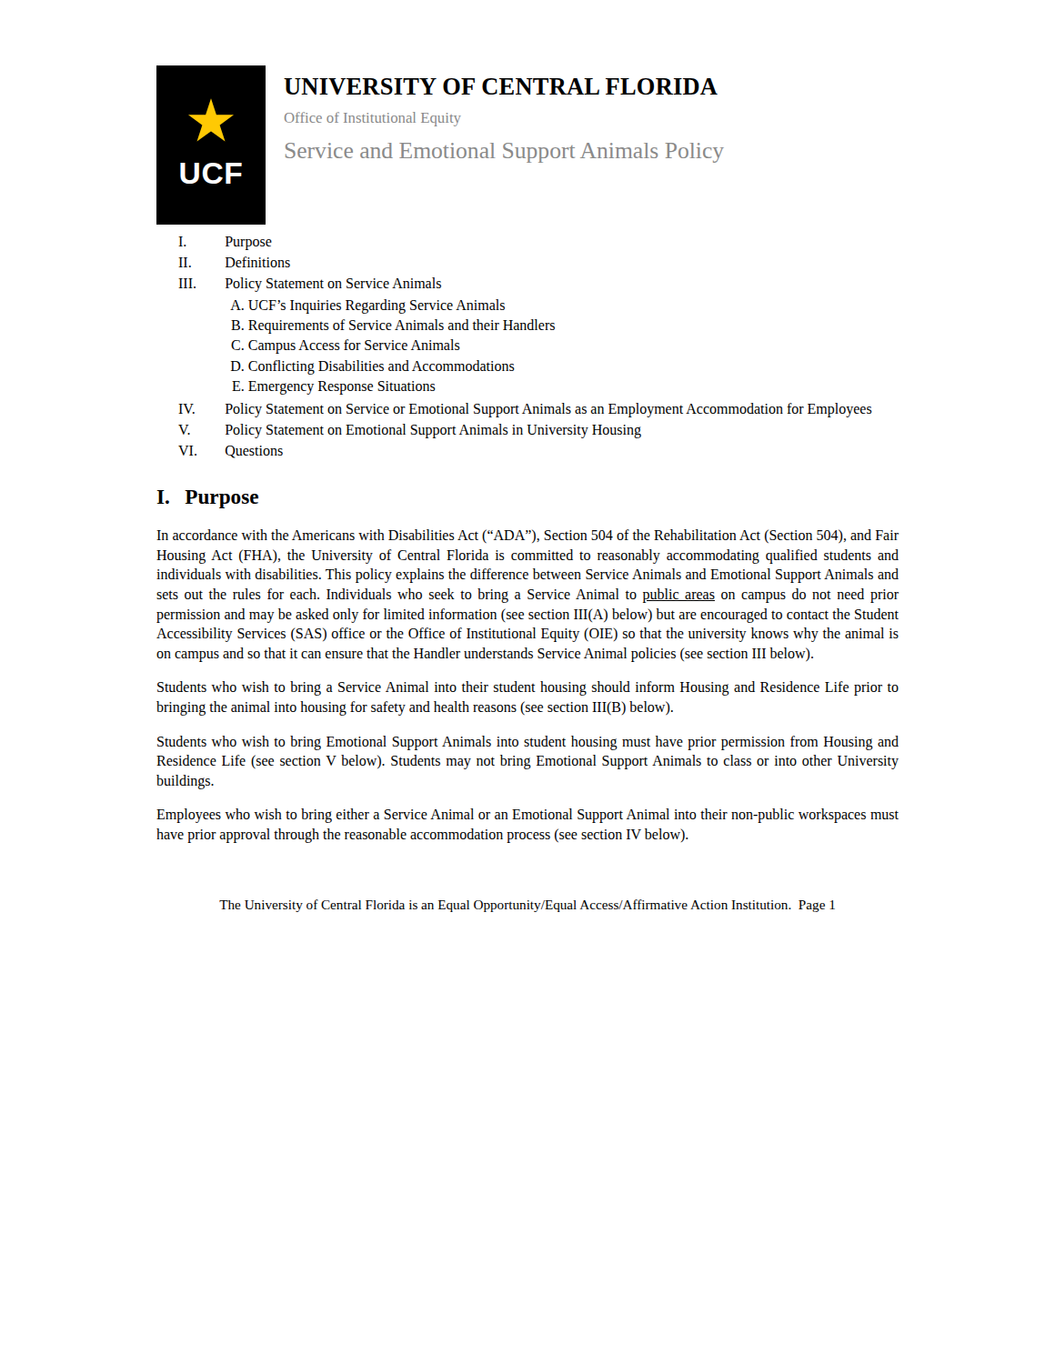★ UCF
UNIVERSITY OF CENTRAL FLORIDA
Office of Institutional Equity
Service and Emotional Support Animals Policy
Purpose
Definitions
Policy Statement on Service Animals
UCF’s Inquiries Regarding Service Animals
Requirements of Service Animals and their Handlers
Campus Access for Service Animals
Conflicting Disabilities and Accommodations
Emergency Response Situations
Policy Statement on Service or Emotional Support Animals as an Employment Accommodation for Employees
Policy Statement on Emotional Support Animals in University Housing
Questions
I. Purpose
In accordance with the Americans with Disabilities Act (“ADA”), Section 504 of the Rehabilitation Act (Section 504), and Fair Housing Act (FHA), the University of Central Florida is committed to reasonably accommodating qualified students and individuals with disabilities. This policy explains the difference between Service Animals and Emotional Support Animals and sets out the rules for each. Individuals who seek to bring a Service Animal to public areas on campus do not need prior permission and may be asked only for limited information (see section III(A) below) but are encouraged to contact the Student Accessibility Services (SAS) office or the Office of Institutional Equity (OIE) so that the university knows why the animal is on campus and so that it can ensure that the Handler understands Service Animal policies (see section III below).
Students who wish to bring a Service Animal into their student housing should inform Housing and Residence Life prior to bringing the animal into housing for safety and health reasons (see section III(B) below).
Students who wish to bring Emotional Support Animals into student housing must have prior permission from Housing and Residence Life (see section V below). Students may not bring Emotional Support Animals to class or into other University buildings.
Employees who wish to bring either a Service Animal or an Emotional Support Animal into their non-public workspaces must have prior approval through the reasonable accommodation process (see section IV below).
The University of Central Florida is an Equal Opportunity/Equal Access/Affirmative Action Institution. Page 1